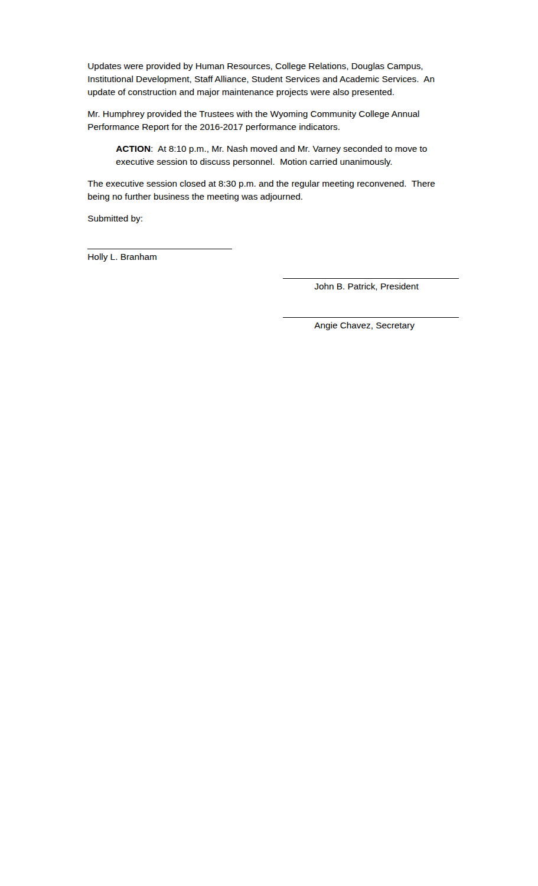Updates were provided by Human Resources, College Relations, Douglas Campus, Institutional Development, Staff Alliance, Student Services and Academic Services. An update of construction and major maintenance projects were also presented.
Mr. Humphrey provided the Trustees with the Wyoming Community College Annual Performance Report for the 2016-2017 performance indicators.
ACTION: At 8:10 p.m., Mr. Nash moved and Mr. Varney seconded to move to executive session to discuss personnel. Motion carried unanimously.
The executive session closed at 8:30 p.m. and the regular meeting reconvened. There being no further business the meeting was adjourned.
Submitted by:
Holly L. Branham
John B. Patrick, President
Angie Chavez, Secretary